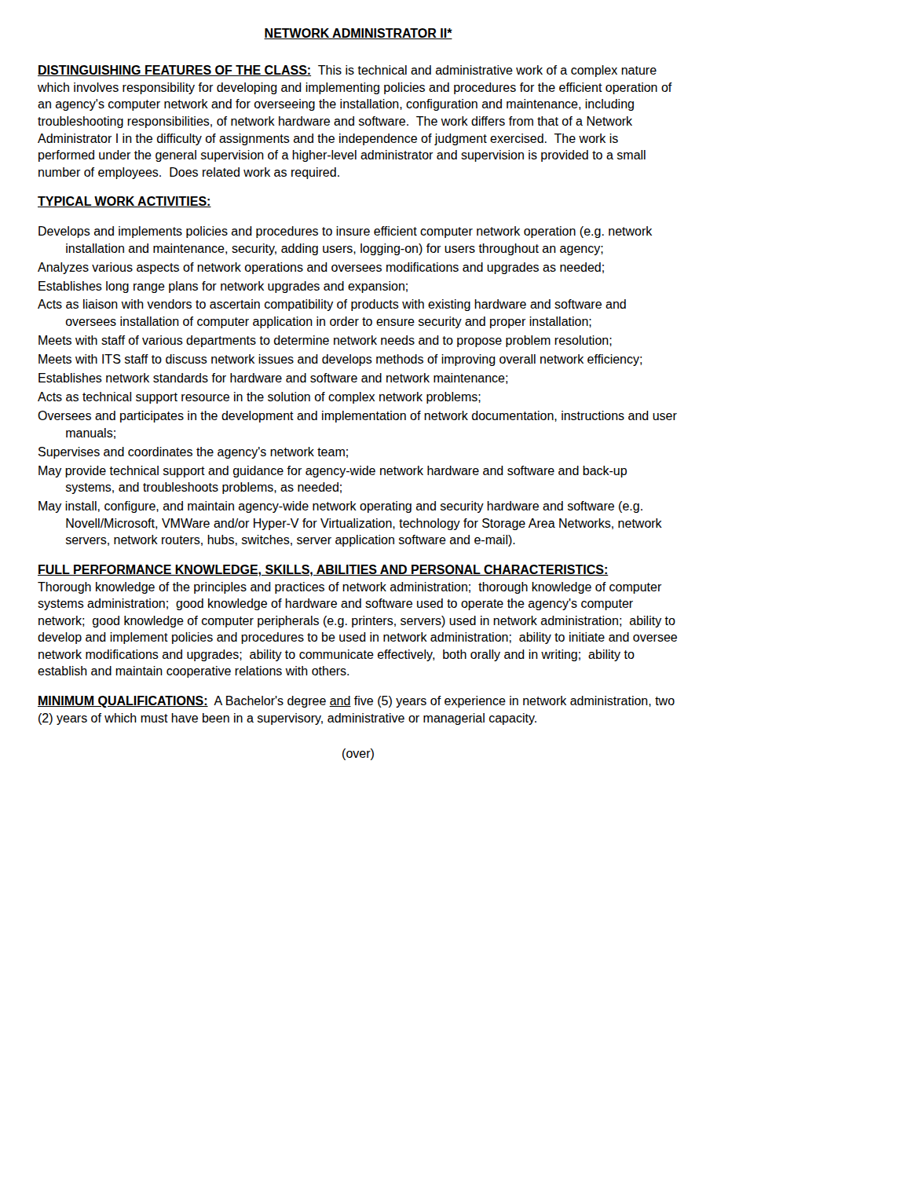NETWORK ADMINISTRATOR II*
DISTINGUISHING FEATURES OF THE CLASS: This is technical and administrative work of a complex nature which involves responsibility for developing and implementing policies and procedures for the efficient operation of an agency's computer network and for overseeing the installation, configuration and maintenance, including troubleshooting responsibilities, of network hardware and software. The work differs from that of a Network Administrator I in the difficulty of assignments and the independence of judgment exercised. The work is performed under the general supervision of a higher-level administrator and supervision is provided to a small number of employees. Does related work as required.
TYPICAL WORK ACTIVITIES:
Develops and implements policies and procedures to insure efficient computer network operation (e.g. network installation and maintenance, security, adding users, logging-on) for users throughout an agency;
Analyzes various aspects of network operations and oversees modifications and upgrades as needed;
Establishes long range plans for network upgrades and expansion;
Acts as liaison with vendors to ascertain compatibility of products with existing hardware and software and oversees installation of computer application in order to ensure security and proper installation;
Meets with staff of various departments to determine network needs and to propose problem resolution;
Meets with ITS staff to discuss network issues and develops methods of improving overall network efficiency;
Establishes network standards for hardware and software and network maintenance;
Acts as technical support resource in the solution of complex network problems;
Oversees and participates in the development and implementation of network documentation, instructions and user manuals;
Supervises and coordinates the agency's network team;
May provide technical support and guidance for agency-wide network hardware and software and back-up systems, and troubleshoots problems, as needed;
May install, configure, and maintain agency-wide network operating and security hardware and software (e.g. Novell/Microsoft, VMWare and/or Hyper-V for Virtualization, technology for Storage Area Networks, network servers, network routers, hubs, switches, server application software and e-mail).
FULL PERFORMANCE KNOWLEDGE, SKILLS, ABILITIES AND PERSONAL CHARACTERISTICS:
Thorough knowledge of the principles and practices of network administration; thorough knowledge of computer systems administration; good knowledge of hardware and software used to operate the agency's computer network; good knowledge of computer peripherals (e.g. printers, servers) used in network administration; ability to develop and implement policies and procedures to be used in network administration; ability to initiate and oversee network modifications and upgrades; ability to communicate effectively, both orally and in writing; ability to establish and maintain cooperative relations with others.
MINIMUM QUALIFICATIONS: A Bachelor's degree and five (5) years of experience in network administration, two (2) years of which must have been in a supervisory, administrative or managerial capacity.
(over)